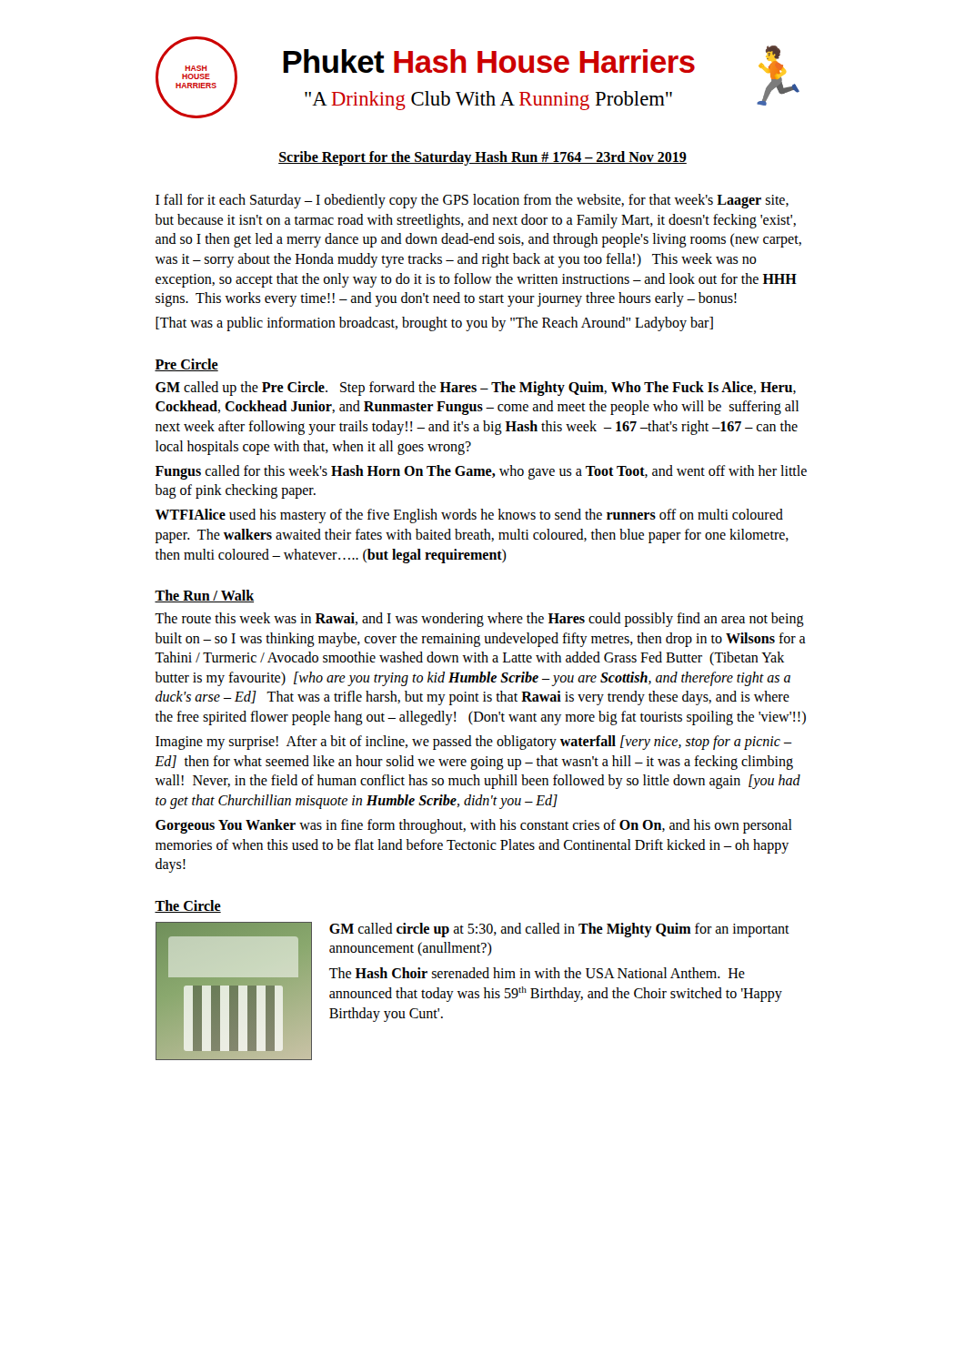HASH
HOUSE
HARRIERS
Phuket Hash House Harriers
"A Drinking Club With A Running Problem"
🏃
Scribe Report for the Saturday Hash Run # 1764 – 23rd Nov 2019
I fall for it each Saturday – I obediently copy the GPS location from the website, for that week's Laager site, but because it isn't on a tarmac road with streetlights, and next door to a Family Mart, it doesn't fecking 'exist', and so I then get led a merry dance up and down dead-end sois, and through people's living rooms (new carpet, was it – sorry about the Honda muddy tyre tracks – and right back at you too fella!) This week was no exception, so accept that the only way to do it is to follow the written instructions – and look out for the HHH signs. This works every time!! – and you don't need to start your journey three hours early – bonus!
[That was a public information broadcast, brought to you by "The Reach Around" Ladyboy bar]
Pre Circle
GM called up the Pre Circle. Step forward the Hares – The Mighty Quim, Who The Fuck Is Alice, Heru, Cockhead, Cockhead Junior, and Runmaster Fungus – come and meet the people who will be suffering all next week after following your trails today!! – and it's a big Hash this week – 167 –that's right –167 – can the local hospitals cope with that, when it all goes wrong?
Fungus called for this week's Hash Horn On The Game, who gave us a Toot Toot, and went off with her little bag of pink checking paper.
WTFIAlice used his mastery of the five English words he knows to send the runners off on multi coloured paper. The walkers awaited their fates with baited breath, multi coloured, then blue paper for one kilometre, then multi coloured – whatever….. (but legal requirement)
The Run / Walk
The route this week was in Rawai, and I was wondering where the Hares could possibly find an area not being built on – so I was thinking maybe, cover the remaining undeveloped fifty metres, then drop in to Wilsons for a Tahini / Turmeric / Avocado smoothie washed down with a Latte with added Grass Fed Butter (Tibetan Yak butter is my favourite) [who are you trying to kid Humble Scribe – you are Scottish, and therefore tight as a duck's arse – Ed] That was a trifle harsh, but my point is that Rawai is very trendy these days, and is where the free spirited flower people hang out – allegedly! (Don't want any more big fat tourists spoiling the 'view'!!)
Imagine my surprise! After a bit of incline, we passed the obligatory waterfall [very nice, stop for a picnic – Ed] then for what seemed like an hour solid we were going up – that wasn't a hill – it was a fecking climbing wall! Never, in the field of human conflict has so much uphill been followed by so little down again [you had to get that Churchillian misquote in Humble Scribe, didn't you – Ed]
Gorgeous You Wanker was in fine form throughout, with his constant cries of On On, and his own personal memories of when this used to be flat land before Tectonic Plates and Continental Drift kicked in – oh happy days!
The Circle
GM called circle up at 5:30, and called in The Mighty Quim for an important announcement (anullment?)
The Hash Choir serenaded him in with the USA National Anthem. He announced that today was his 59th Birthday, and the Choir switched to 'Happy Birthday you Cunt'.